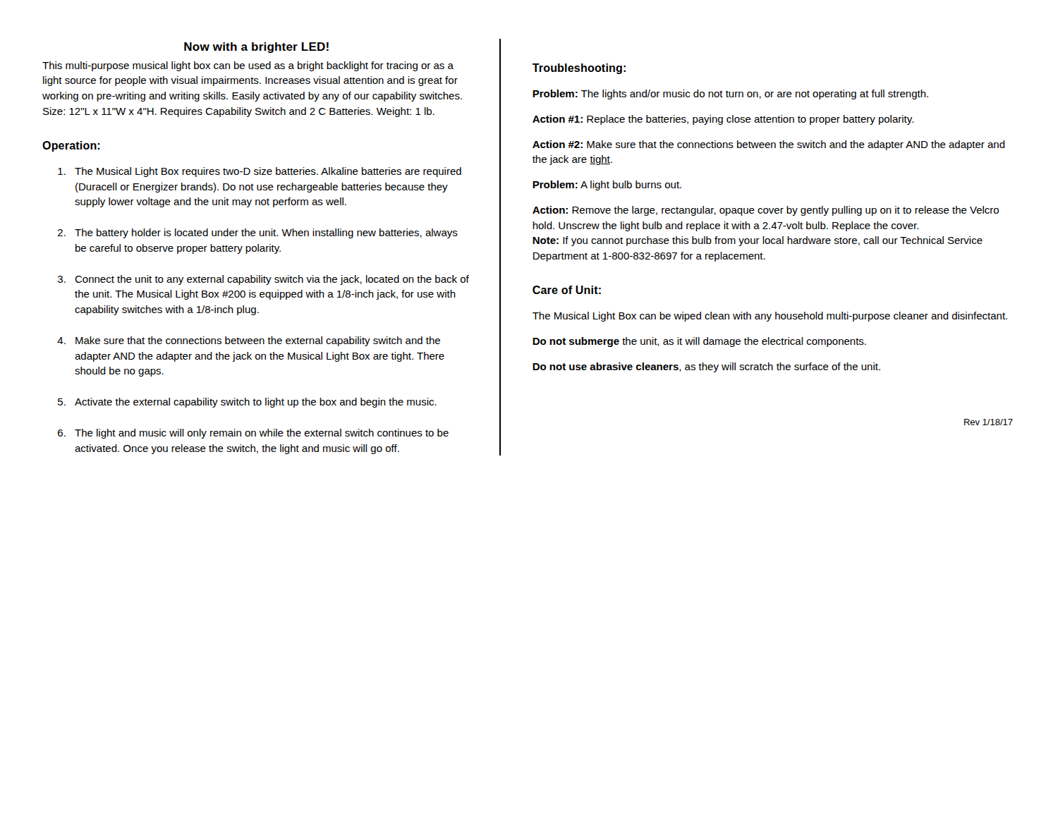Now with a brighter LED!
This multi-purpose musical light box can be used as a bright backlight for tracing or as a light source for people with visual impairments. Increases visual attention and is great for working on pre-writing and writing skills. Easily activated by any of our capability switches. Size: 12"L x 11"W x 4"H. Requires Capability Switch and 2 C Batteries. Weight: 1 lb.
Operation:
The Musical Light Box requires two-D size batteries. Alkaline batteries are required (Duracell or Energizer brands). Do not use rechargeable batteries because they supply lower voltage and the unit may not perform as well.
The battery holder is located under the unit. When installing new batteries, always be careful to observe proper battery polarity.
Connect the unit to any external capability switch via the jack, located on the back of the unit. The Musical Light Box #200 is equipped with a 1/8-inch jack, for use with capability switches with a 1/8-inch plug.
Make sure that the connections between the external capability switch and the adapter AND the adapter and the jack on the Musical Light Box are tight. There should be no gaps.
Activate the external capability switch to light up the box and begin the music.
The light and music will only remain on while the external switch continues to be activated. Once you release the switch, the light and music will go off.
Troubleshooting:
Problem: The lights and/or music do not turn on, or are not operating at full strength.
Action #1: Replace the batteries, paying close attention to proper battery polarity.
Action #2: Make sure that the connections between the switch and the adapter AND the adapter and the jack are tight.
Problem: A light bulb burns out.
Action: Remove the large, rectangular, opaque cover by gently pulling up on it to release the Velcro hold. Unscrew the light bulb and replace it with a 2.47-volt bulb. Replace the cover.
Note: If you cannot purchase this bulb from your local hardware store, call our Technical Service Department at 1-800-832-8697 for a replacement.
Care of Unit:
The Musical Light Box can be wiped clean with any household multi-purpose cleaner and disinfectant.
Do not submerge the unit, as it will damage the electrical components.
Do not use abrasive cleaners, as they will scratch the surface of the unit.
Rev 1/18/17